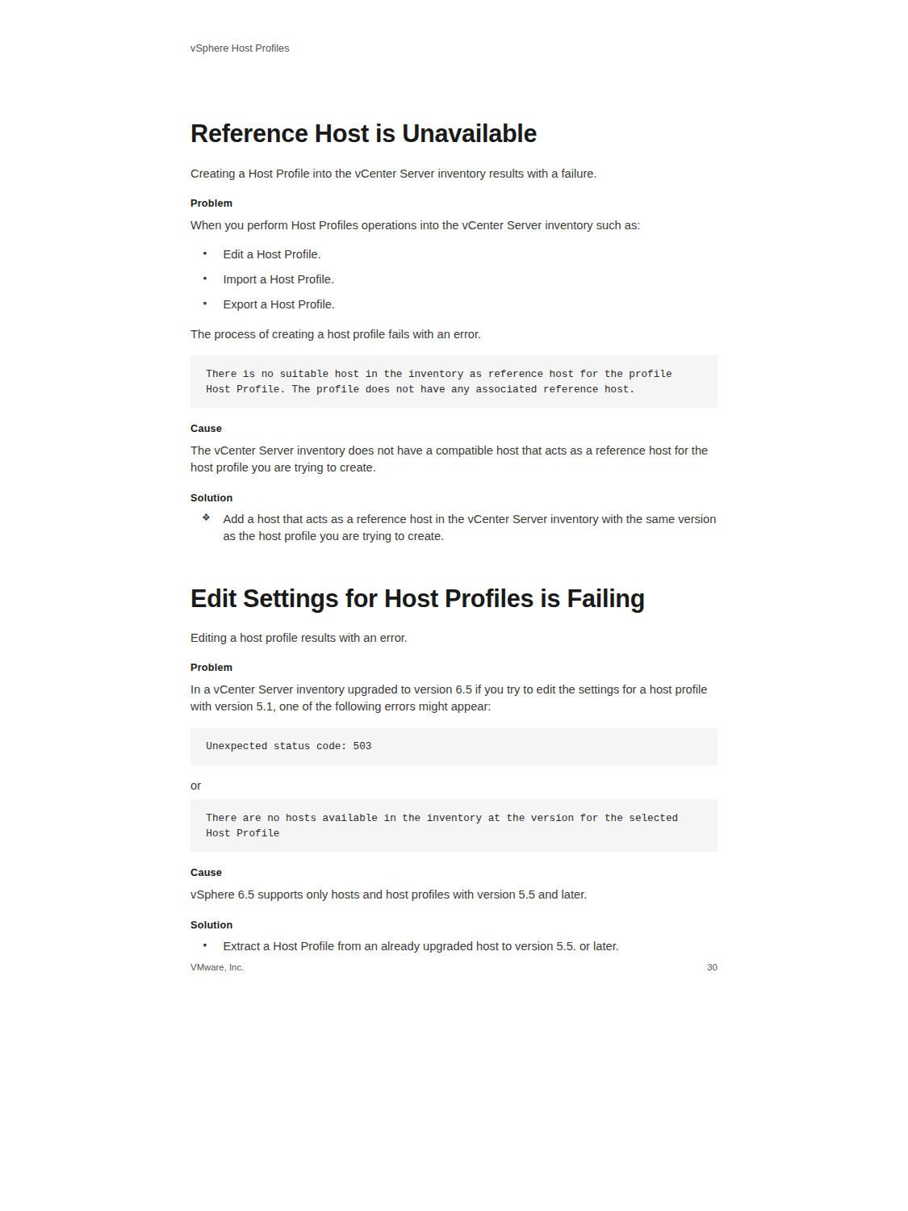vSphere Host Profiles
Reference Host is Unavailable
Creating a Host Profile into the vCenter Server inventory results with a failure.
Problem
When you perform Host Profiles operations into the vCenter Server inventory such as:
Edit a Host Profile.
Import a Host Profile.
Export a Host Profile.
The process of creating a host profile fails with an error.
There is no suitable host in the inventory as reference host for the profile Host Profile. The profile does not have any associated reference host.
Cause
The vCenter Server inventory does not have a compatible host that acts as a reference host for the host profile you are trying to create.
Solution
Add a host that acts as a reference host in the vCenter Server inventory with the same version as the host profile you are trying to create.
Edit Settings for Host Profiles is Failing
Editing a host profile results with an error.
Problem
In a vCenter Server inventory upgraded to version 6.5 if you try to edit the settings for a host profile with version 5.1, one of the following errors might appear:
Unexpected status code: 503
or
There are no hosts available in the inventory at the version for the selected Host Profile
Cause
vSphere 6.5 supports only hosts and host profiles with version 5.5 and later.
Solution
Extract a Host Profile from an already upgraded host to version 5.5. or later.
VMware, Inc. 30